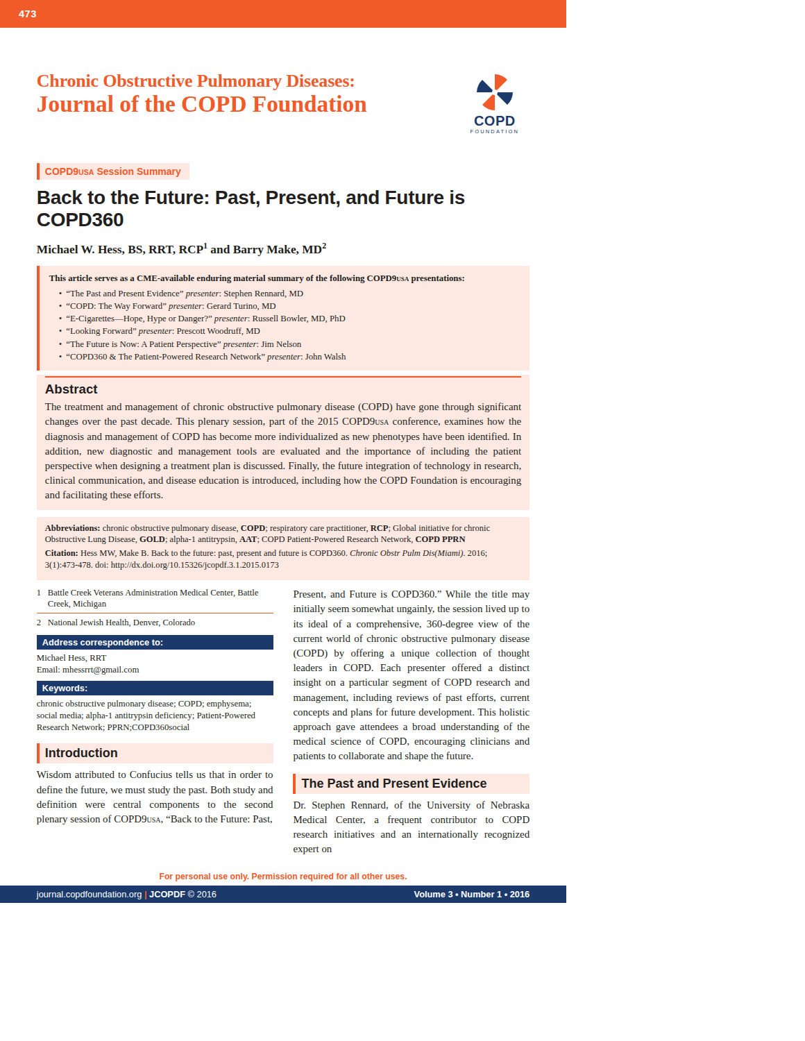473
Chronic Obstructive Pulmonary Diseases:
Journal of the COPD Foundation
COPD
FOUNDATION
COPD9USA Session Summary
Back to the Future: Past, Present, and Future is COPD360
Michael W. Hess, BS, RRT, RCP1 and Barry Make, MD2
This article serves as a CME-available enduring material summary of the following COPD9usa presentations:
“The Past and Present Evidence” presenter: Stephen Rennard, MD
“COPD: The Way Forward” presenter: Gerard Turino, MD
“E-Cigarettes—Hope, Hype or Danger?” presenter: Russell Bowler, MD, PhD
“Looking Forward” presenter: Prescott Woodruff, MD
“The Future is Now: A Patient Perspective” presenter: Jim Nelson
“COPD360 & The Patient-Powered Research Network” presenter: John Walsh
Abstract
The treatment and management of chronic obstructive pulmonary disease (COPD) have gone through significant changes over the past decade. This plenary session, part of the 2015 COPD9usa conference, examines how the diagnosis and management of COPD has become more individualized as new phenotypes have been identified. In addition, new diagnostic and management tools are evaluated and the importance of including the patient perspective when designing a treatment plan is discussed. Finally, the future integration of technology in research, clinical communication, and disease education is introduced, including how the COPD Foundation is encouraging and facilitating these efforts.
Abbreviations: chronic obstructive pulmonary disease, COPD; respiratory care practitioner, RCP; Global initiative for chronic Obstructive Lung Disease, GOLD; alpha-1 antitrypsin, AAT; COPD Patient-Powered Research Network, COPD PPRN
Citation: Hess MW, Make B. Back to the future: past, present and future is COPD360. Chronic Obstr Pulm Dis(Miami). 2016; 3(1):473-478. doi: http://dx.doi.org/10.15326/jcopdf.3.1.2015.0173
1 Battle Creek Veterans Administration Medical Center, Battle Creek, Michigan
2 National Jewish Health, Denver, Colorado
Address correspondence to:
Michael Hess, RRT
Email: mhessrrt@gmail.com
Keywords:
chronic obstructive pulmonary disease; COPD; emphysema; social media; alpha-1 antitrypsin deficiency; Patient-Powered Research Network; PPRN;COPD360social
Introduction
Wisdom attributed to Confucius tells us that in order to define the future, we must study the past. Both study and definition were central components to the second plenary session of COPD9usa, “Back to the Future: Past,
Present, and Future is COPD360.” While the title may initially seem somewhat ungainly, the session lived up to its ideal of a comprehensive, 360-degree view of the current world of chronic obstructive pulmonary disease (COPD) by offering a unique collection of thought leaders in COPD. Each presenter offered a distinct insight on a particular segment of COPD research and management, including reviews of past efforts, current concepts and plans for future development. This holistic approach gave attendees a broad understanding of the medical science of COPD, encouraging clinicians and patients to collaborate and shape the future.
The Past and Present Evidence
Dr. Stephen Rennard, of the University of Nebraska Medical Center, a frequent contributor to COPD research initiatives and an internationally recognized expert on
For personal use only. Permission required for all other uses.
journal.copdfoundation.org | JCOPDF © 2016
Volume 3 • Number 1 • 2016